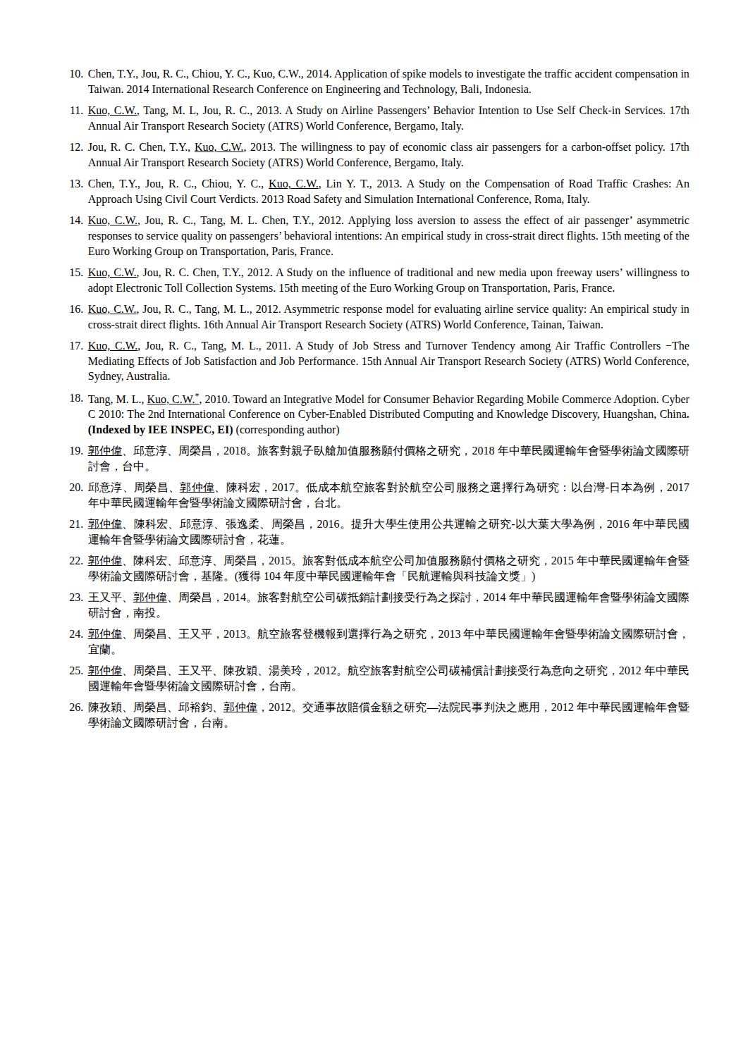10. Chen, T.Y., Jou, R. C., Chiou, Y. C., Kuo, C.W., 2014. Application of spike models to investigate the traffic accident compensation in Taiwan. 2014 International Research Conference on Engineering and Technology, Bali, Indonesia.
11. Kuo, C.W., Tang, M. L, Jou, R. C., 2013. A Study on Airline Passengers’ Behavior Intention to Use Self Check-in Services. 17th Annual Air Transport Research Society (ATRS) World Conference, Bergamo, Italy.
12. Jou, R. C. Chen, T.Y., Kuo, C.W., 2013. The willingness to pay of economic class air passengers for a carbon-offset policy. 17th Annual Air Transport Research Society (ATRS) World Conference, Bergamo, Italy.
13. Chen, T.Y., Jou, R. C., Chiou, Y. C., Kuo, C.W., Lin Y. T., 2013. A Study on the Compensation of Road Traffic Crashes: An Approach Using Civil Court Verdicts. 2013 Road Safety and Simulation International Conference, Roma, Italy.
14. Kuo, C.W., Jou, R. C., Tang, M. L. Chen, T.Y., 2012. Applying loss aversion to assess the effect of air passenger’ asymmetric responses to service quality on passengers’ behavioral intentions: An empirical study in cross-strait direct flights. 15th meeting of the Euro Working Group on Transportation, Paris, France.
15. Kuo, C.W., Jou, R. C. Chen, T.Y., 2012. A Study on the influence of traditional and new media upon freeway users’ willingness to adopt Electronic Toll Collection Systems. 15th meeting of the Euro Working Group on Transportation, Paris, France.
16. Kuo, C.W., Jou, R. C., Tang, M. L., 2012. Asymmetric response model for evaluating airline service quality: An empirical study in cross-strait direct flights. 16th Annual Air Transport Research Society (ATRS) World Conference, Tainan, Taiwan.
17. Kuo, C.W., Jou, R. C., Tang, M. L., 2011. A Study of Job Stress and Turnover Tendency among Air Traffic Controllers −The Mediating Effects of Job Satisfaction and Job Performance. 15th Annual Air Transport Research Society (ATRS) World Conference, Sydney, Australia.
18. Tang, M. L., Kuo, C.W.*, 2010. Toward an Integrative Model for Consumer Behavior Regarding Mobile Commerce Adoption. Cyber C 2010: The 2nd International Conference on Cyber-Enabled Distributed Computing and Knowledge Discovery, Huangshan, China. (Indexed by IEE INSPEC, EI) (corresponding author)
19. 郭仲偉、邱意淳、周榮昌，2018。旅客對親子臥艙加值服務願付價格之研究，2018 年中華民國運輸年會暨學術論文國際研討會，台中。
20. 邱意淳、周榮昌、郭仲偉、陳科宏，2017。低成本航空旅客對於航空公司服務之選擇行為研究：以台灣-日本為例，2017 年中華民國運輸年會暨學術論文國際研討會，台北。
21. 郭仲偉、陳科宏、邱意淳、張逸柔、周榮昌，2016。提升大學生使用公共運輸之研究-以大葉大學為例，2016 年中華民國運輸年會暨學術論文國際研討會，花蓮。
22. 郭仲偉、陳科宏、邱意淳、周榮昌，2015。旅客對低成本航空公司加值服務願付價格之研究，2015 年中華民國運輸年會暨學術論文國際研討會，基隆。(獲得 104 年度中華民國運輸年會「民航運輸與科技論文獎」)
23. 王又平、郭仲偉、周榮昌，2014。旅客對航空公司碳抵銷計劃接受行為之探討，2014 年中華民國運輸年會暨學術論文國際研討會，南投。
24. 郭仲偉、周榮昌、王又平，2013。航空旅客登機報到選擇行為之研究，2013 年中華民國運輸年會暨學術論文國際研討會，宜蘭。
25. 郭仲偉、周榮昌、王又平、陳孜穎、湯美玲，2012。航空旅客對航空公司碳補償計劃接受行為意向之研究，2012 年中華民國運輸年會暨學術論文國際研討會，台南。
26. 陳孜穎、周榮昌、邱裕鈞、郭仲偉，2012。交通事故賠償金額之研究—法院民事判決之應用，2012 年中華民國運輸年會暨學術論文國際研討會，台南。